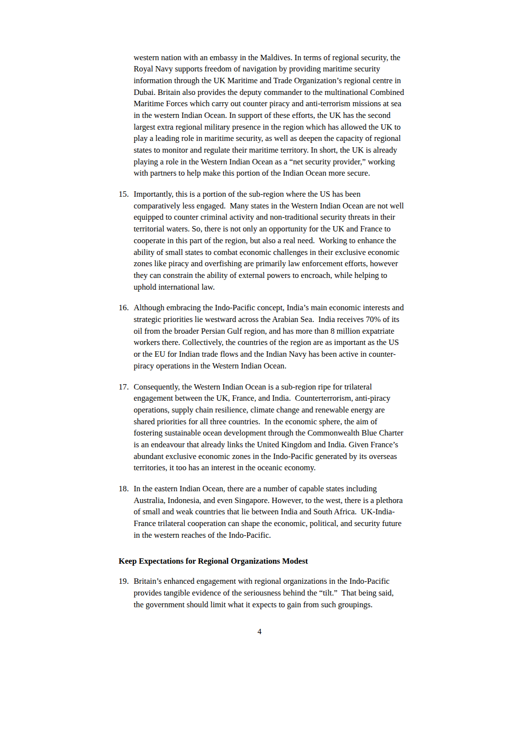western nation with an embassy in the Maldives. In terms of regional security, the Royal Navy supports freedom of navigation by providing maritime security information through the UK Maritime and Trade Organization’s regional centre in Dubai. Britain also provides the deputy commander to the multinational Combined Maritime Forces which carry out counter piracy and anti-terrorism missions at sea in the western Indian Ocean. In support of these efforts, the UK has the second largest extra regional military presence in the region which has allowed the UK to play a leading role in maritime security, as well as deepen the capacity of regional states to monitor and regulate their maritime territory. In short, the UK is already playing a role in the Western Indian Ocean as a “net security provider,” working with partners to help make this portion of the Indian Ocean more secure.
Importantly, this is a portion of the sub-region where the US has been comparatively less engaged. Many states in the Western Indian Ocean are not well equipped to counter criminal activity and non-traditional security threats in their territorial waters. So, there is not only an opportunity for the UK and France to cooperate in this part of the region, but also a real need. Working to enhance the ability of small states to combat economic challenges in their exclusive economic zones like piracy and overfishing are primarily law enforcement efforts, however they can constrain the ability of external powers to encroach, while helping to uphold international law.
Although embracing the Indo-Pacific concept, India’s main economic interests and strategic priorities lie westward across the Arabian Sea. India receives 70% of its oil from the broader Persian Gulf region, and has more than 8 million expatriate workers there. Collectively, the countries of the region are as important as the US or the EU for Indian trade flows and the Indian Navy has been active in counter-piracy operations in the Western Indian Ocean.
Consequently, the Western Indian Ocean is a sub-region ripe for trilateral engagement between the UK, France, and India. Counterterrorism, anti-piracy operations, supply chain resilience, climate change and renewable energy are shared priorities for all three countries. In the economic sphere, the aim of fostering sustainable ocean development through the Commonwealth Blue Charter is an endeavour that already links the United Kingdom and India. Given France’s abundant exclusive economic zones in the Indo-Pacific generated by its overseas territories, it too has an interest in the oceanic economy.
In the eastern Indian Ocean, there are a number of capable states including Australia, Indonesia, and even Singapore. However, to the west, there is a plethora of small and weak countries that lie between India and South Africa. UK-India-France trilateral cooperation can shape the economic, political, and security future in the western reaches of the Indo-Pacific.
Keep Expectations for Regional Organizations Modest
Britain’s enhanced engagement with regional organizations in the Indo-Pacific provides tangible evidence of the seriousness behind the “tilt.” That being said, the government should limit what it expects to gain from such groupings.
4